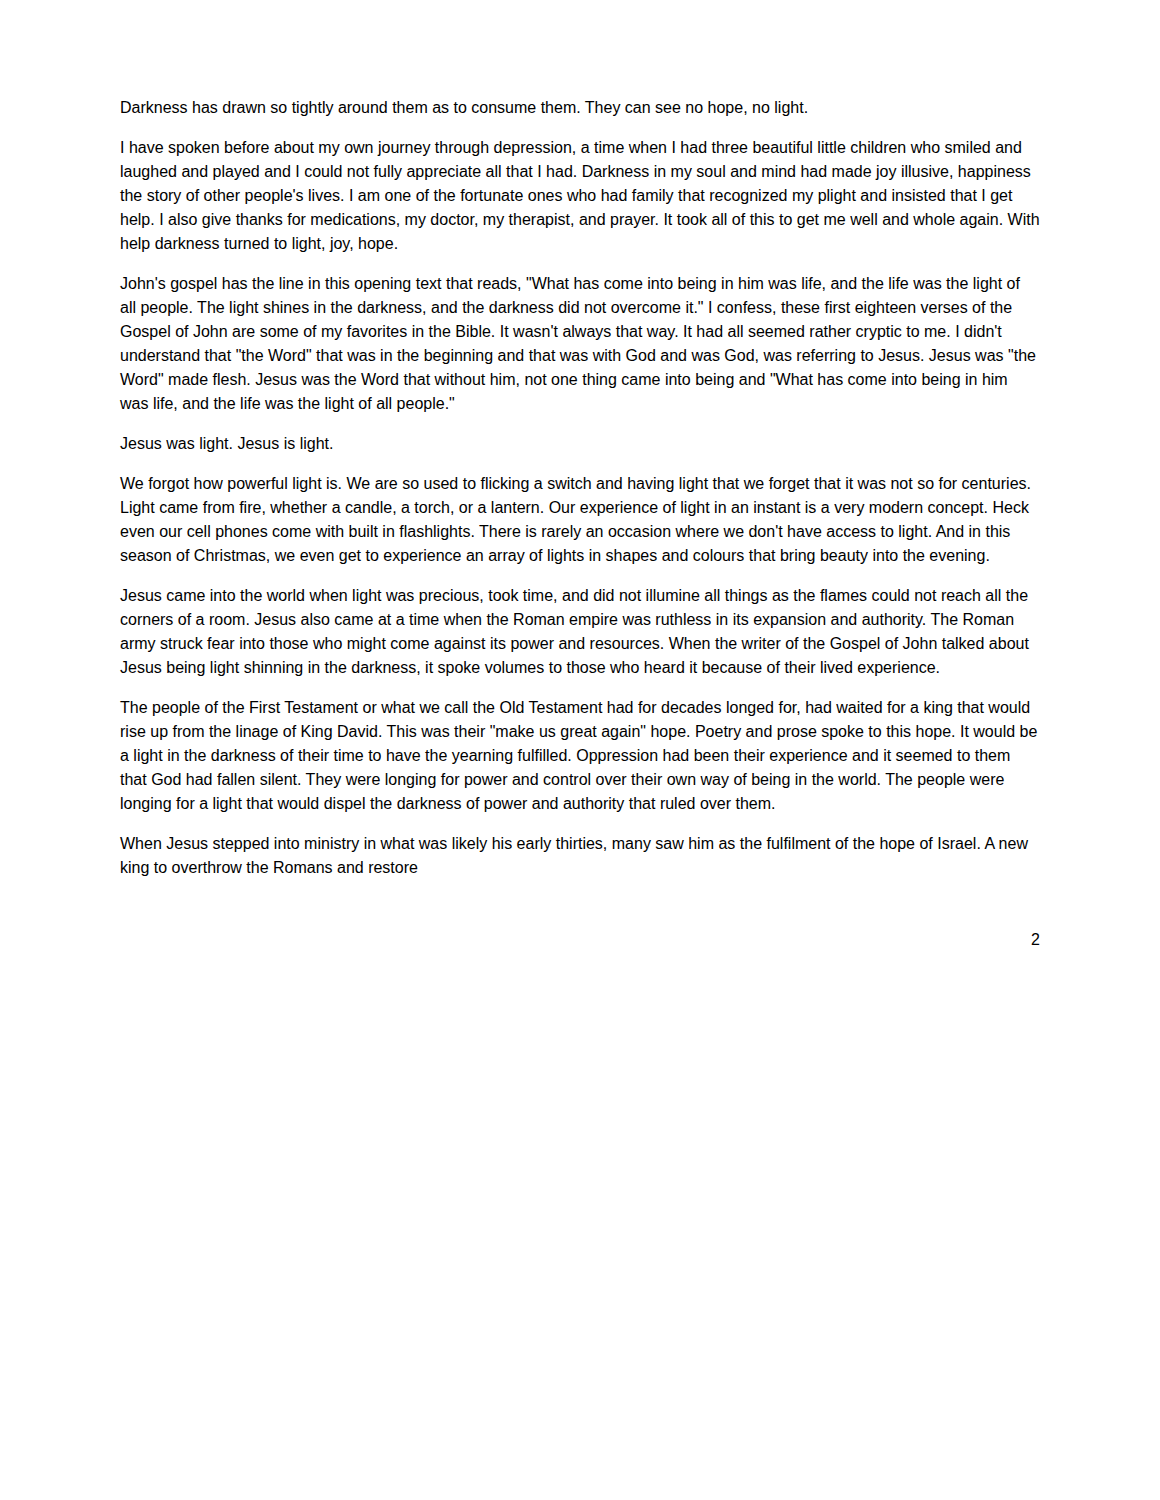Darkness has drawn so tightly around them as to consume them. They can see no hope, no light.
I have spoken before about my own journey through depression, a time when I had three beautiful little children who smiled and laughed and played and I could not fully appreciate all that I had. Darkness in my soul and mind had made joy illusive, happiness the story of other people's lives. I am one of the fortunate ones who had family that recognized my plight and insisted that I get help. I also give thanks for medications, my doctor, my therapist, and prayer. It took all of this to get me well and whole again. With help darkness turned to light, joy, hope.
John's gospel has the line in this opening text that reads, "What has come into being in him was life, and the life was the light of all people. The light shines in the darkness, and the darkness did not overcome it." I confess, these first eighteen verses of the Gospel of John are some of my favorites in the Bible. It wasn't always that way. It had all seemed rather cryptic to me. I didn't understand that "the Word" that was in the beginning and that was with God and was God, was referring to Jesus. Jesus was "the Word" made flesh. Jesus was the Word that without him, not one thing came into being and "What has come into being in him was life, and the life was the light of all people."
Jesus was light. Jesus is light.
We forgot how powerful light is. We are so used to flicking a switch and having light that we forget that it was not so for centuries. Light came from fire, whether a candle, a torch, or a lantern. Our experience of light in an instant is a very modern concept. Heck even our cell phones come with built in flashlights. There is rarely an occasion where we don't have access to light. And in this season of Christmas, we even get to experience an array of lights in shapes and colours that bring beauty into the evening.
Jesus came into the world when light was precious, took time, and did not illumine all things as the flames could not reach all the corners of a room. Jesus also came at a time when the Roman empire was ruthless in its expansion and authority. The Roman army struck fear into those who might come against its power and resources. When the writer of the Gospel of John talked about Jesus being light shinning in the darkness, it spoke volumes to those who heard it because of their lived experience.
The people of the First Testament or what we call the Old Testament had for decades longed for, had waited for a king that would rise up from the linage of King David. This was their "make us great again" hope. Poetry and prose spoke to this hope. It would be a light in the darkness of their time to have the yearning fulfilled. Oppression had been their experience and it seemed to them that God had fallen silent. They were longing for power and control over their own way of being in the world. The people were longing for a light that would dispel the darkness of power and authority that ruled over them.
When Jesus stepped into ministry in what was likely his early thirties, many saw him as the fulfilment of the hope of Israel. A new king to overthrow the Romans and restore
2